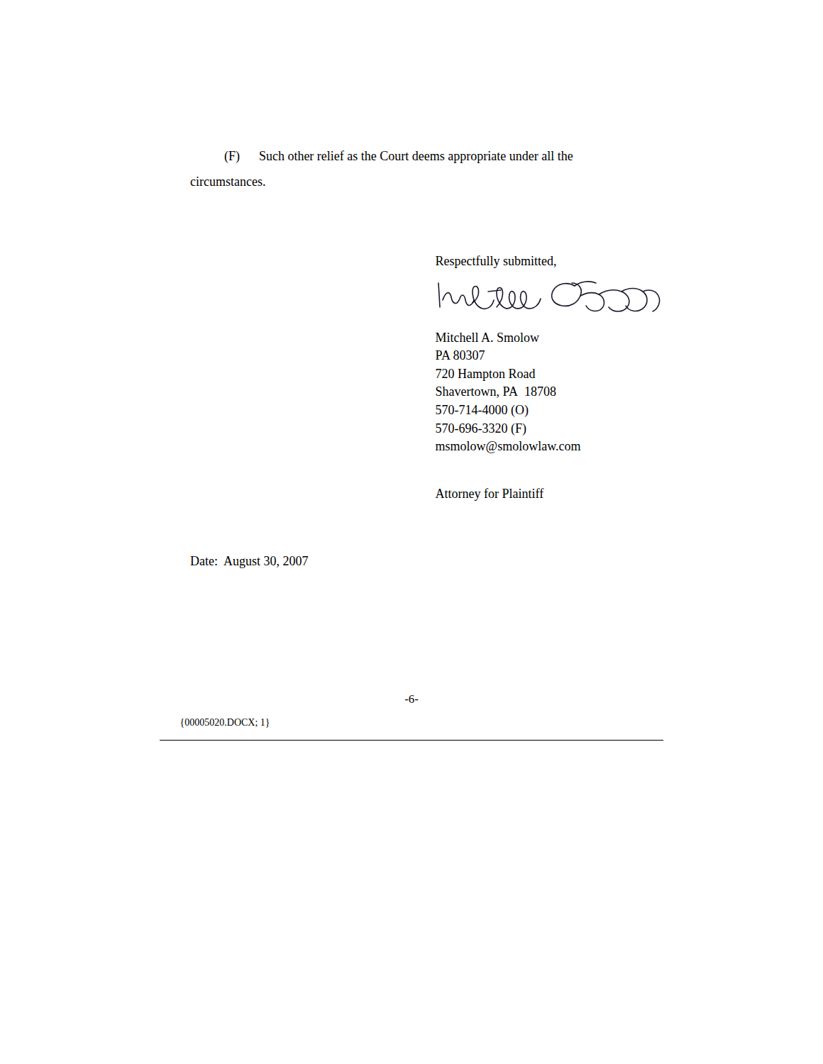(F) Such other relief as the Court deems appropriate under all the circumstances.
Respectfully submitted,
Mitchell A. Smolow
PA 80307
720 Hampton Road
Shavertown, PA 18708
570-714-4000 (O)
570-696-3320 (F)
msmolow@smolowlaw.com
Attorney for Plaintiff
Date: August 30, 2007
-6-
{00005020.DOCX; 1}